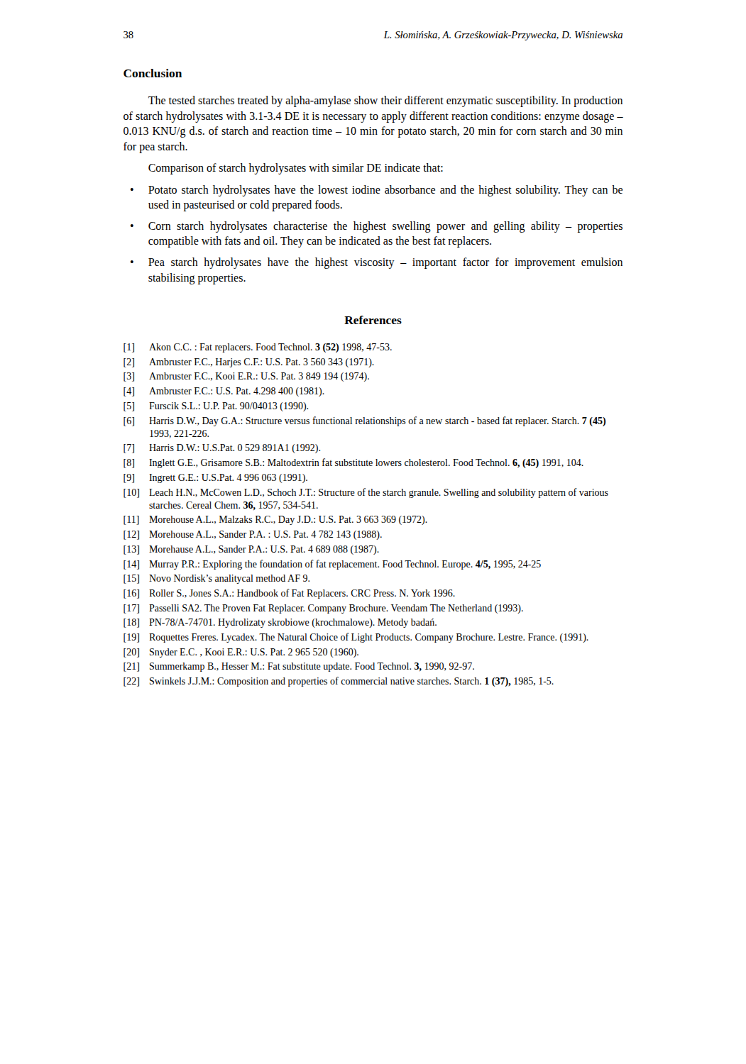38 L. Słomińska, A. Grześkowiak-Przywecka, D. Wiśniewska
Conclusion
The tested starches treated by alpha-amylase show their different enzymatic susceptibility. In production of starch hydrolysates with 3.1-3.4 DE it is necessary to apply different reaction conditions: enzyme dosage – 0.013 KNU/g d.s. of starch and reaction time – 10 min for potato starch, 20 min for corn starch and 30 min for pea starch.
Comparison of starch hydrolysates with similar DE indicate that:
Potato starch hydrolysates have the lowest iodine absorbance and the highest solubility. They can be used in pasteurised or cold prepared foods.
Corn starch hydrolysates characterise the highest swelling power and gelling ability – properties compatible with fats and oil. They can be indicated as the best fat replacers.
Pea starch hydrolysates have the highest viscosity – important factor for improvement emulsion stabilising properties.
References
Akon C.C. : Fat replacers. Food Technol. 3 (52) 1998, 47-53.
Ambruster F.C., Harjes C.F.: U.S. Pat. 3 560 343 (1971).
Ambruster F.C., Kooi E.R.: U.S. Pat. 3 849 194 (1974).
Ambruster F.C.: U.S. Pat. 4.298 400 (1981).
Furscik S.L.: U.P. Pat. 90/04013 (1990).
Harris D.W., Day G.A.: Structure versus functional relationships of a new starch - based fat replacer. Starch. 7 (45) 1993, 221-226.
Harris D.W.: U.S.Pat. 0 529 891A1 (1992).
Inglett G.E., Grisamore S.B.: Maltodextrin fat substitute lowers cholesterol. Food Technol. 6, (45) 1991, 104.
Ingrett G.E.: U.S.Pat. 4 996 063 (1991).
Leach H.N., McCowen L.D., Schoch J.T.: Structure of the starch granule. Swelling and solubility pattern of various starches. Cereal Chem. 36, 1957, 534-541.
Morehouse A.L., Malzaks R.C., Day J.D.: U.S. Pat. 3 663 369 (1972).
Morehouse A.L., Sander P.A. : U.S. Pat. 4 782 143 (1988).
Morehause A.L., Sander P.A.: U.S. Pat. 4 689 088 (1987).
Murray P.R.: Exploring the foundation of fat replacement. Food Technol. Europe. 4/5, 1995, 24-25
Novo Nordisk’s analitycal method AF 9.
Roller S., Jones S.A.: Handbook of Fat Replacers. CRC Press. N. York 1996.
Passelli SA2. The Proven Fat Replacer. Company Brochure. Veendam The Netherland (1993).
PN-78/A-74701. Hydrolizaty skrobiowe (krochmalowe). Metody badań.
Roquettes Freres. Lycadex. The Natural Choice of Light Products. Company Brochure. Lestre. France. (1991).
Snyder E.C. , Kooi E.R.: U.S. Pat. 2 965 520 (1960).
Summerkamp B., Hesser M.: Fat substitute update. Food Technol. 3, 1990, 92-97.
Swinkels J.J.M.: Composition and properties of commercial native starches. Starch. 1 (37), 1985, 1-5.